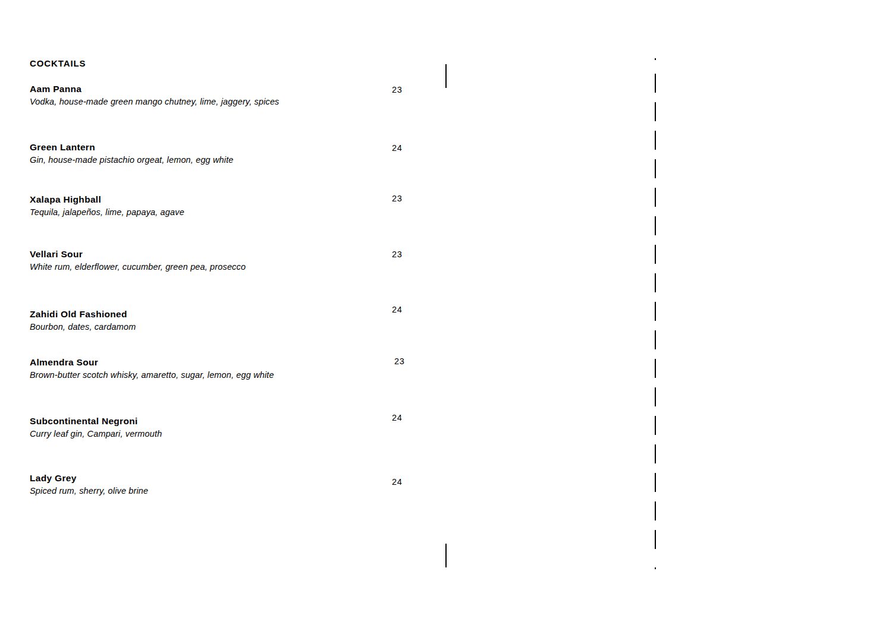COCKTAILS
Aam Panna
Vodka, house-made green mango chutney, lime, jaggery, spices
23
Green Lantern
Gin, house-made pistachio orgeat, lemon, egg white
24
Xalapa Highball
Tequila, jalapeños, lime, papaya, agave
23
Vellari Sour
White rum, elderflower, cucumber, green pea, prosecco
23
Zahidi Old Fashioned
Bourbon, dates, cardamom
24
Almendra Sour
Brown-butter scotch whisky, amaretto, sugar, lemon, egg white
23
Subcontinental Negroni
Curry leaf gin, Campari, vermouth
24
Lady Grey
Spiced rum, sherry, olive brine
24